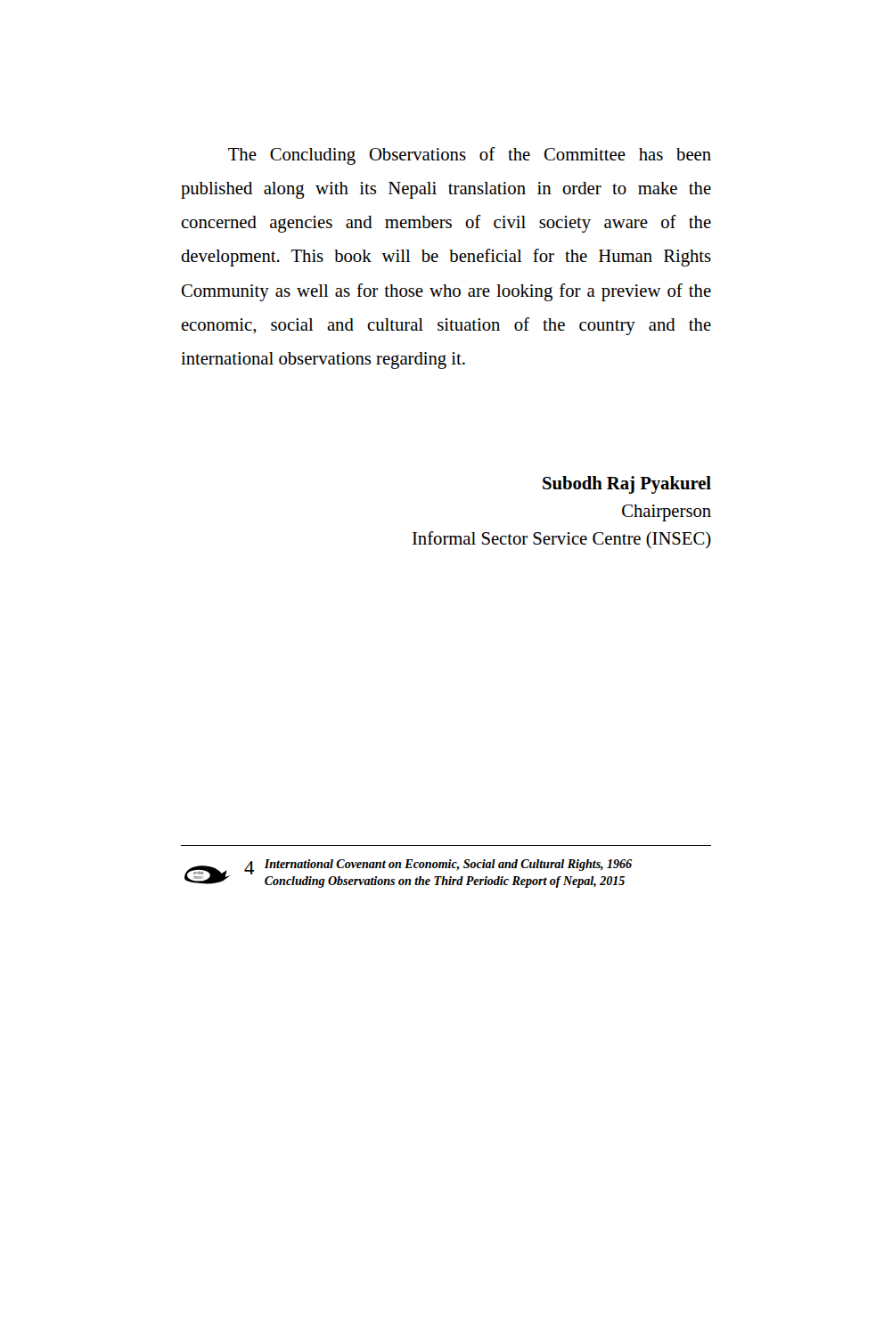The Concluding Observations of the Committee has been published along with its Nepali translation in order to make the concerned agencies and members of civil society aware of the development. This book will be beneficial for the Human Rights Community as well as for those who are looking for a preview of the economic, social and cultural situation of the country and the international observations regarding it.
Subodh Raj Pyakurel
Chairperson
Informal Sector Service Centre (INSEC)
इनसेक INSEC
4
International Covenant on Economic, Social and Cultural Rights, 1966
Concluding Observations on the Third Periodic Report of Nepal, 2015